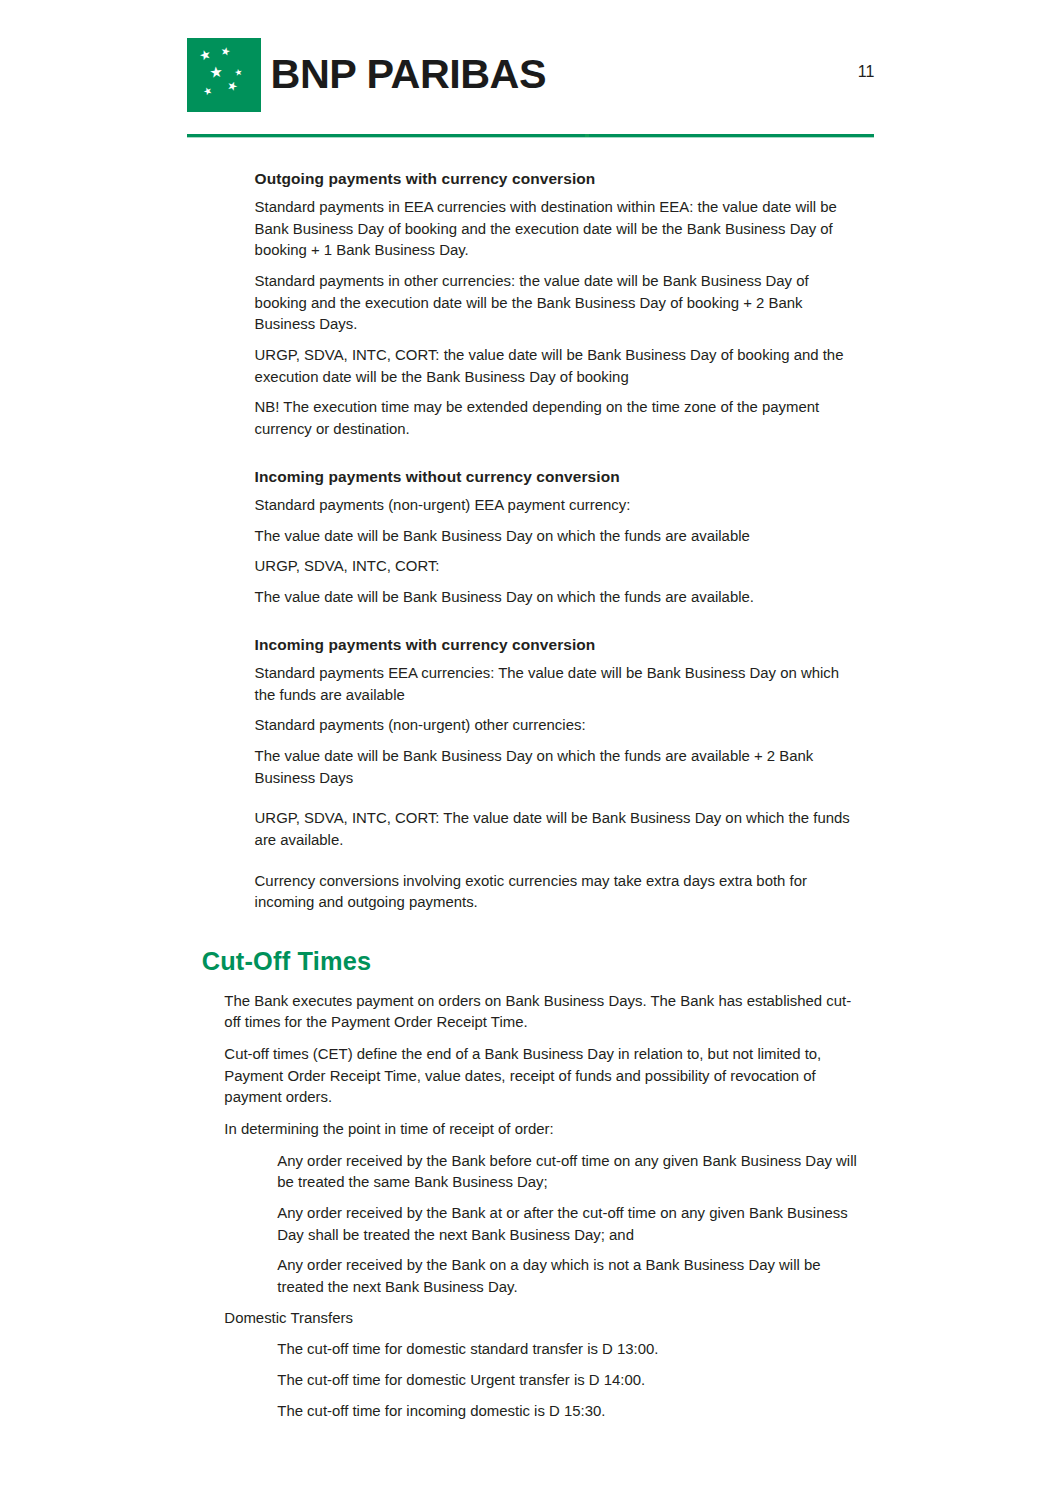11
★ ★ ★ ★ ★ ★
BNP PARIBAS
Outgoing payments with currency conversion
Standard payments in EEA currencies with destination within EEA: the value date will be Bank Business Day of booking and the execution date will be the Bank Business Day of booking + 1 Bank Business Day.
Standard payments in other currencies: the value date will be Bank Business Day of booking and the execution date will be the Bank Business Day of booking + 2 Bank Business Days.
URGP, SDVA, INTC, CORT: the value date will be Bank Business Day of booking and the execution date will be the Bank Business Day of booking
NB! The execution time may be extended depending on the time zone of the payment currency or destination.
Incoming payments without currency conversion
Standard payments (non-urgent) EEA payment currency:
The value date will be Bank Business Day on which the funds are available
URGP, SDVA, INTC, CORT:
The value date will be Bank Business Day on which the funds are available.
Incoming payments with currency conversion
Standard payments EEA currencies: The value date will be Bank Business Day on which the funds are available
Standard payments (non-urgent) other currencies:
The value date will be Bank Business Day on which the funds are available + 2 Bank Business Days
URGP, SDVA, INTC, CORT: The value date will be Bank Business Day on which the funds are available.
Currency conversions involving exotic currencies may take extra days extra both for incoming and outgoing payments.
Cut-Off Times
The Bank executes payment on orders on Bank Business Days. The Bank has established cut-off times for the Payment Order Receipt Time.
Cut-off times (CET) define the end of a Bank Business Day in relation to, but not limited to, Payment Order Receipt Time, value dates, receipt of funds and possibility of revocation of payment orders.
In determining the point in time of receipt of order:
Any order received by the Bank before cut-off time on any given Bank Business Day will be treated the same Bank Business Day;
Any order received by the Bank at or after the cut-off time on any given Bank Business Day shall be treated the next Bank Business Day; and
Any order received by the Bank on a day which is not a Bank Business Day will be treated the next Bank Business Day.
Domestic Transfers
The cut-off time for domestic standard transfer is D 13:00.
The cut-off time for domestic Urgent transfer is D 14:00.
The cut-off time for incoming domestic is D 15:30.